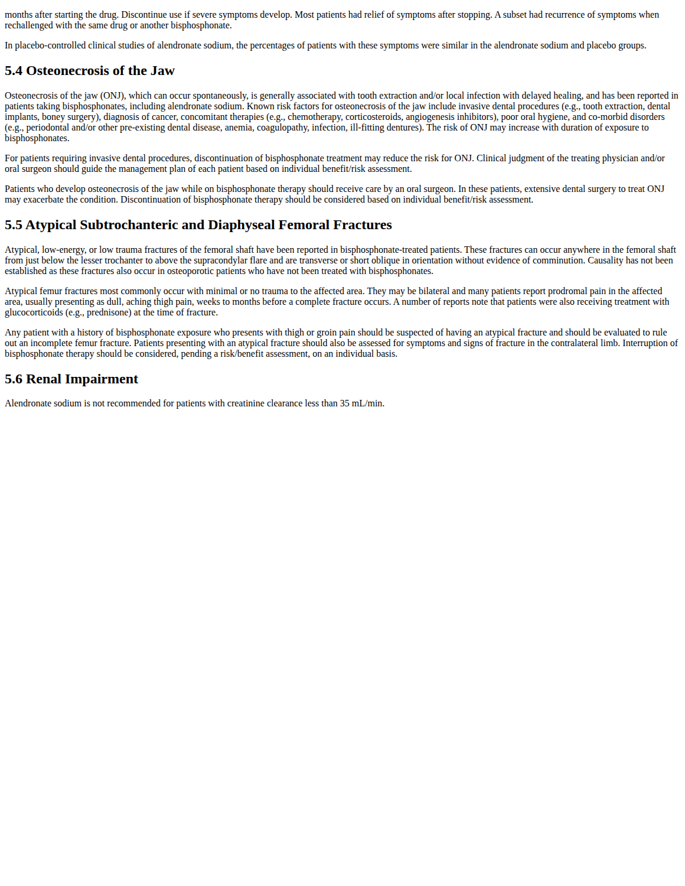months after starting the drug. Discontinue use if severe symptoms develop. Most patients had relief of symptoms after stopping. A subset had recurrence of symptoms when rechallenged with the same drug or another bisphosphonate.
In placebo-controlled clinical studies of alendronate sodium, the percentages of patients with these symptoms were similar in the alendronate sodium and placebo groups.
5.4 Osteonecrosis of the Jaw
Osteonecrosis of the jaw (ONJ), which can occur spontaneously, is generally associated with tooth extraction and/or local infection with delayed healing, and has been reported in patients taking bisphosphonates, including alendronate sodium. Known risk factors for osteonecrosis of the jaw include invasive dental procedures (e.g., tooth extraction, dental implants, boney surgery), diagnosis of cancer, concomitant therapies (e.g., chemotherapy, corticosteroids, angiogenesis inhibitors), poor oral hygiene, and co-morbid disorders (e.g., periodontal and/or other pre-existing dental disease, anemia, coagulopathy, infection, ill-fitting dentures). The risk of ONJ may increase with duration of exposure to bisphosphonates.
For patients requiring invasive dental procedures, discontinuation of bisphosphonate treatment may reduce the risk for ONJ. Clinical judgment of the treating physician and/or oral surgeon should guide the management plan of each patient based on individual benefit/risk assessment.
Patients who develop osteonecrosis of the jaw while on bisphosphonate therapy should receive care by an oral surgeon. In these patients, extensive dental surgery to treat ONJ may exacerbate the condition. Discontinuation of bisphosphonate therapy should be considered based on individual benefit/risk assessment.
5.5 Atypical Subtrochanteric and Diaphyseal Femoral Fractures
Atypical, low-energy, or low trauma fractures of the femoral shaft have been reported in bisphosphonate-treated patients. These fractures can occur anywhere in the femoral shaft from just below the lesser trochanter to above the supracondylar flare and are transverse or short oblique in orientation without evidence of comminution. Causality has not been established as these fractures also occur in osteoporotic patients who have not been treated with bisphosphonates.
Atypical femur fractures most commonly occur with minimal or no trauma to the affected area. They may be bilateral and many patients report prodromal pain in the affected area, usually presenting as dull, aching thigh pain, weeks to months before a complete fracture occurs. A number of reports note that patients were also receiving treatment with glucocorticoids (e.g., prednisone) at the time of fracture.
Any patient with a history of bisphosphonate exposure who presents with thigh or groin pain should be suspected of having an atypical fracture and should be evaluated to rule out an incomplete femur fracture. Patients presenting with an atypical fracture should also be assessed for symptoms and signs of fracture in the contralateral limb. Interruption of bisphosphonate therapy should be considered, pending a risk/benefit assessment, on an individual basis.
5.6 Renal Impairment
Alendronate sodium is not recommended for patients with creatinine clearance less than 35 mL/min.